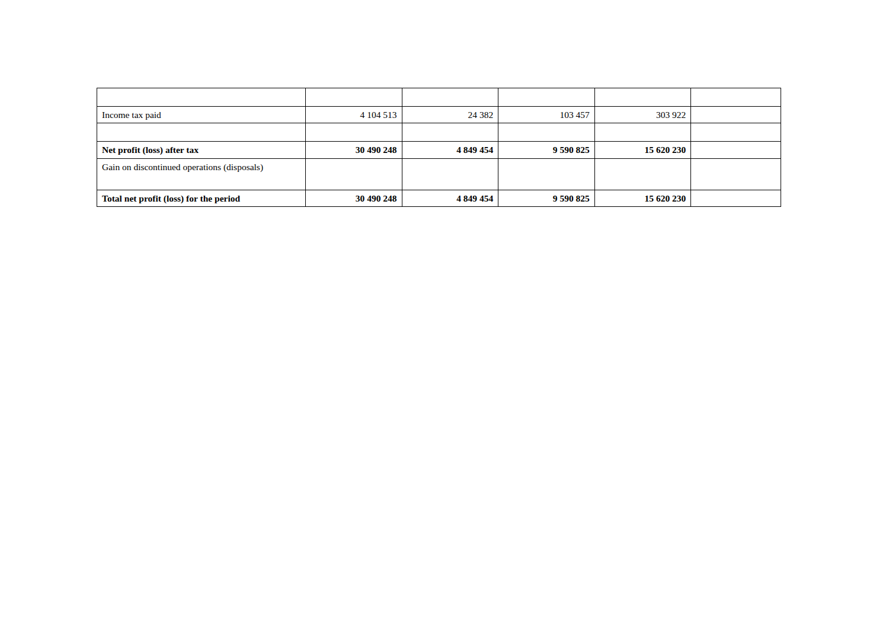| Income tax paid | 4 104 513 | 24 382 | 103 457 | 303 922 | |
| Net profit (loss) after tax | 30 490 248 | 4 849 454 | 9 590 825 | 15 620 230 | |
| Gain on discontinued operations (disposals) | | | | | |
| Total net profit (loss) for the period | 30 490 248 | 4 849 454 | 9 590 825 | 15 620 230 | |